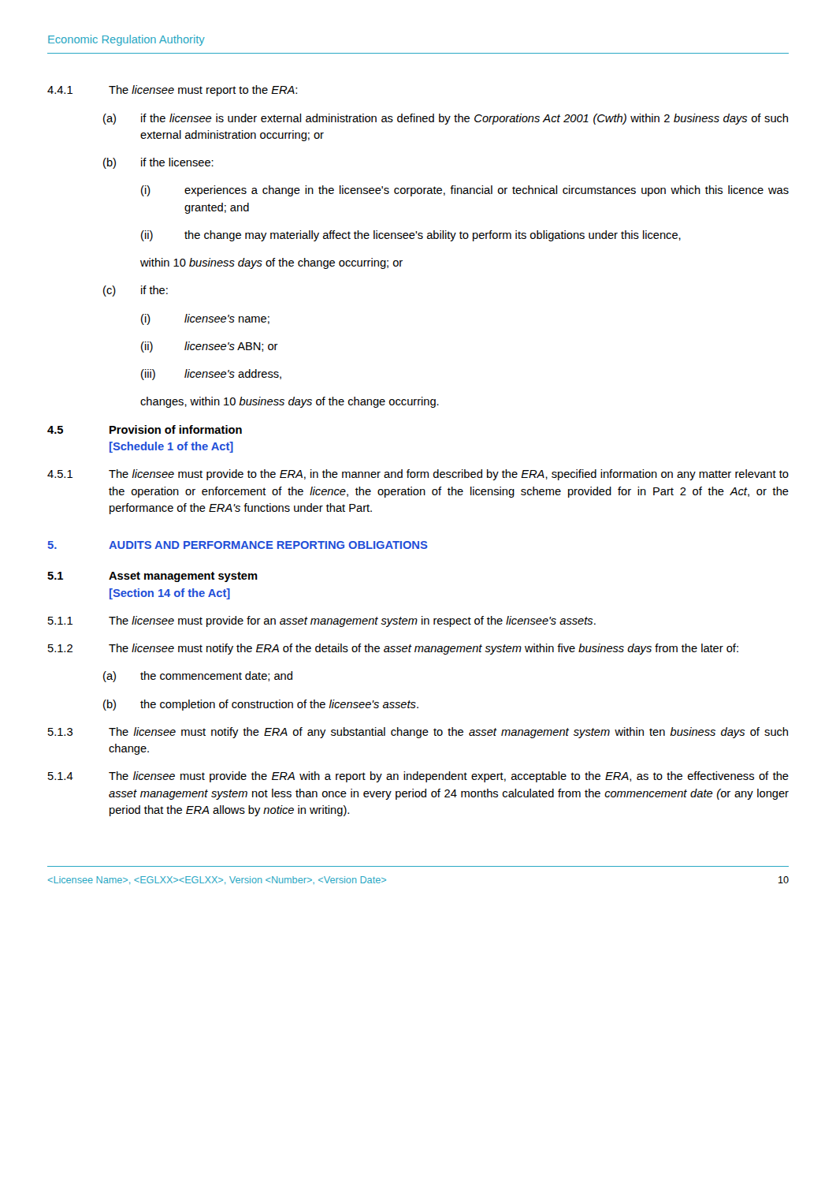Economic Regulation Authority
4.4.1
The licensee must report to the ERA:
(a)
if the licensee is under external administration as defined by the Corporations Act 2001 (Cwth) within 2 business days of such external administration occurring; or
(b)
if the licensee:
(i)
experiences a change in the licensee's corporate, financial or technical circumstances upon which this licence was granted; and
(ii)
the change may materially affect the licensee's ability to perform its obligations under this licence,
within 10 business days of the change occurring; or
(c)
if the:
(i)
licensee's name;
(ii)
licensee's ABN; or
(iii)
licensee's address,
changes, within 10 business days of the change occurring.
4.5
Provision of information
[Schedule 1 of the Act]
4.5.1
The licensee must provide to the ERA, in the manner and form described by the ERA, specified information on any matter relevant to the operation or enforcement of the licence, the operation of the licensing scheme provided for in Part 2 of the Act, or the performance of the ERA's functions under that Part.
5.
AUDITS AND PERFORMANCE REPORTING OBLIGATIONS
5.1
Asset management system
[Section 14 of the Act]
5.1.1
The licensee must provide for an asset management system in respect of the licensee's assets.
5.1.2
The licensee must notify the ERA of the details of the asset management system within five business days from the later of:
(a)
the commencement date; and
(b)
the completion of construction of the licensee's assets.
5.1.3
The licensee must notify the ERA of any substantial change to the asset management system within ten business days of such change.
5.1.4
The licensee must provide the ERA with a report by an independent expert, acceptable to the ERA, as to the effectiveness of the asset management system not less than once in every period of 24 months calculated from the commencement date (or any longer period that the ERA allows by notice in writing).
<Licensee Name>, <EGLXX><EGLXX>, Version <Number>, <Version Date>
10